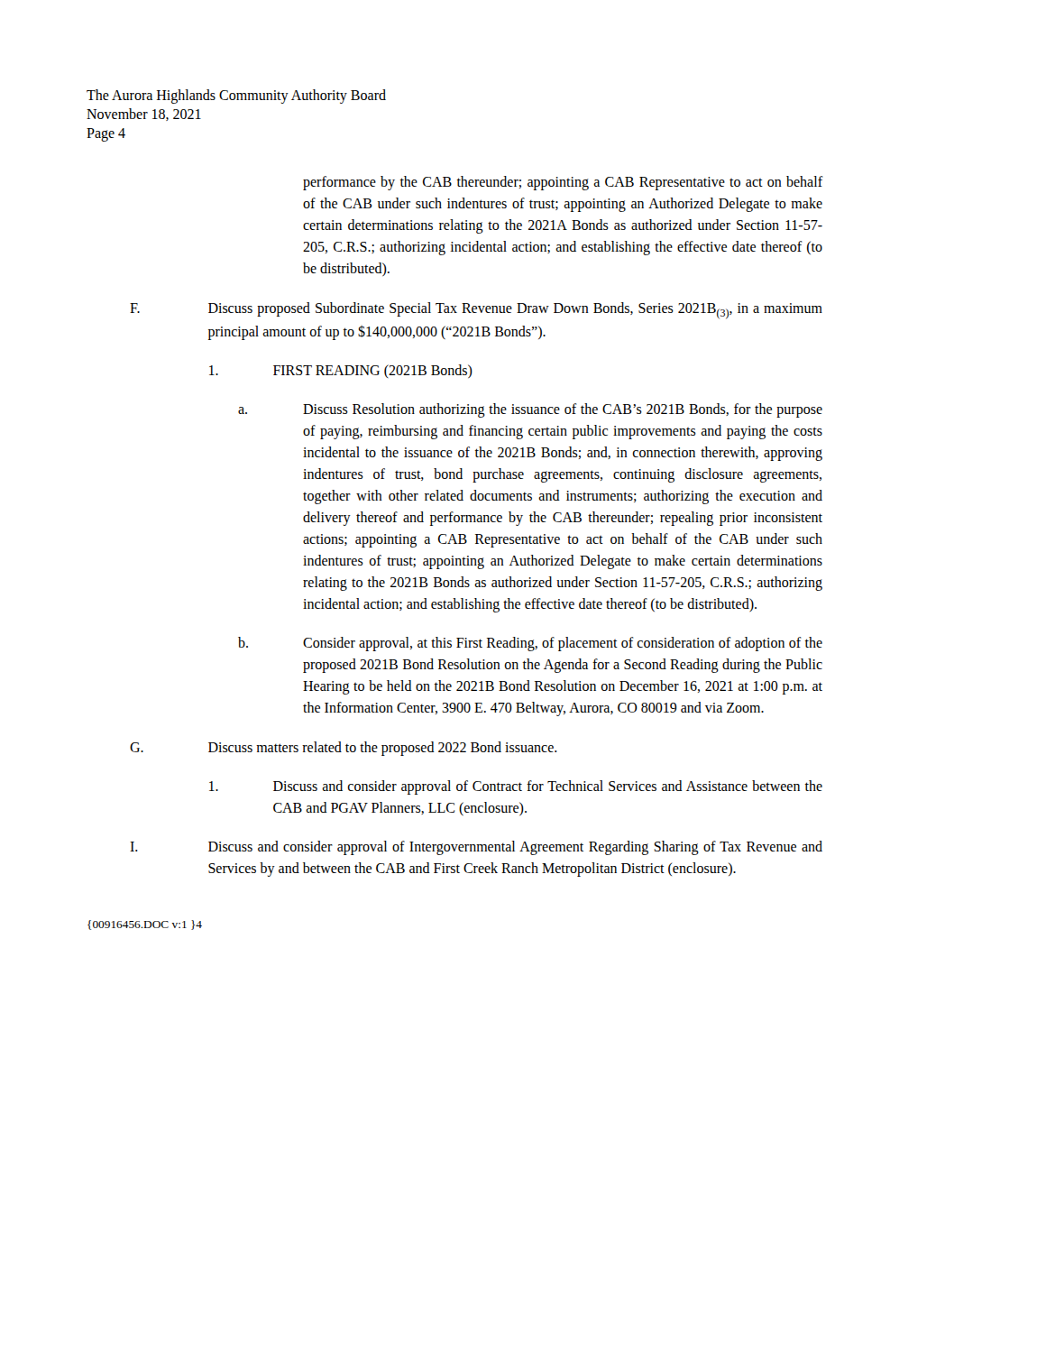The Aurora Highlands Community Authority Board
November 18, 2021
Page 4
performance by the CAB thereunder; appointing a CAB Representative to act on behalf of the CAB under such indentures of trust; appointing an Authorized Delegate to make certain determinations relating to the 2021A Bonds as authorized under Section 11-57-205, C.R.S.; authorizing incidental action; and establishing the effective date thereof (to be distributed).
F.
Discuss proposed Subordinate Special Tax Revenue Draw Down Bonds, Series 2021B(3), in a maximum principal amount of up to $140,000,000 (“2021B Bonds”).
1.
FIRST READING (2021B Bonds)
a.
Discuss Resolution authorizing the issuance of the CAB’s 2021B Bonds, for the purpose of paying, reimbursing and financing certain public improvements and paying the costs incidental to the issuance of the 2021B Bonds; and, in connection therewith, approving indentures of trust, bond purchase agreements, continuing disclosure agreements, together with other related documents and instruments; authorizing the execution and delivery thereof and performance by the CAB thereunder; repealing prior inconsistent actions; appointing a CAB Representative to act on behalf of the CAB under such indentures of trust; appointing an Authorized Delegate to make certain determinations relating to the 2021B Bonds as authorized under Section 11-57-205, C.R.S.; authorizing incidental action; and establishing the effective date thereof (to be distributed).
b.
Consider approval, at this First Reading, of placement of consideration of adoption of the proposed 2021B Bond Resolution on the Agenda for a Second Reading during the Public Hearing to be held on the 2021B Bond Resolution on December 16, 2021 at 1:00 p.m. at the Information Center, 3900 E. 470 Beltway, Aurora, CO 80019 and via Zoom.
G.
Discuss matters related to the proposed 2022 Bond issuance.
1.
Discuss and consider approval of Contract for Technical Services and Assistance between the CAB and PGAV Planners, LLC (enclosure).
I.
Discuss and consider approval of Intergovernmental Agreement Regarding Sharing of Tax Revenue and Services by and between the CAB and First Creek Ranch Metropolitan District (enclosure).
{00916456.DOC v:1 }4